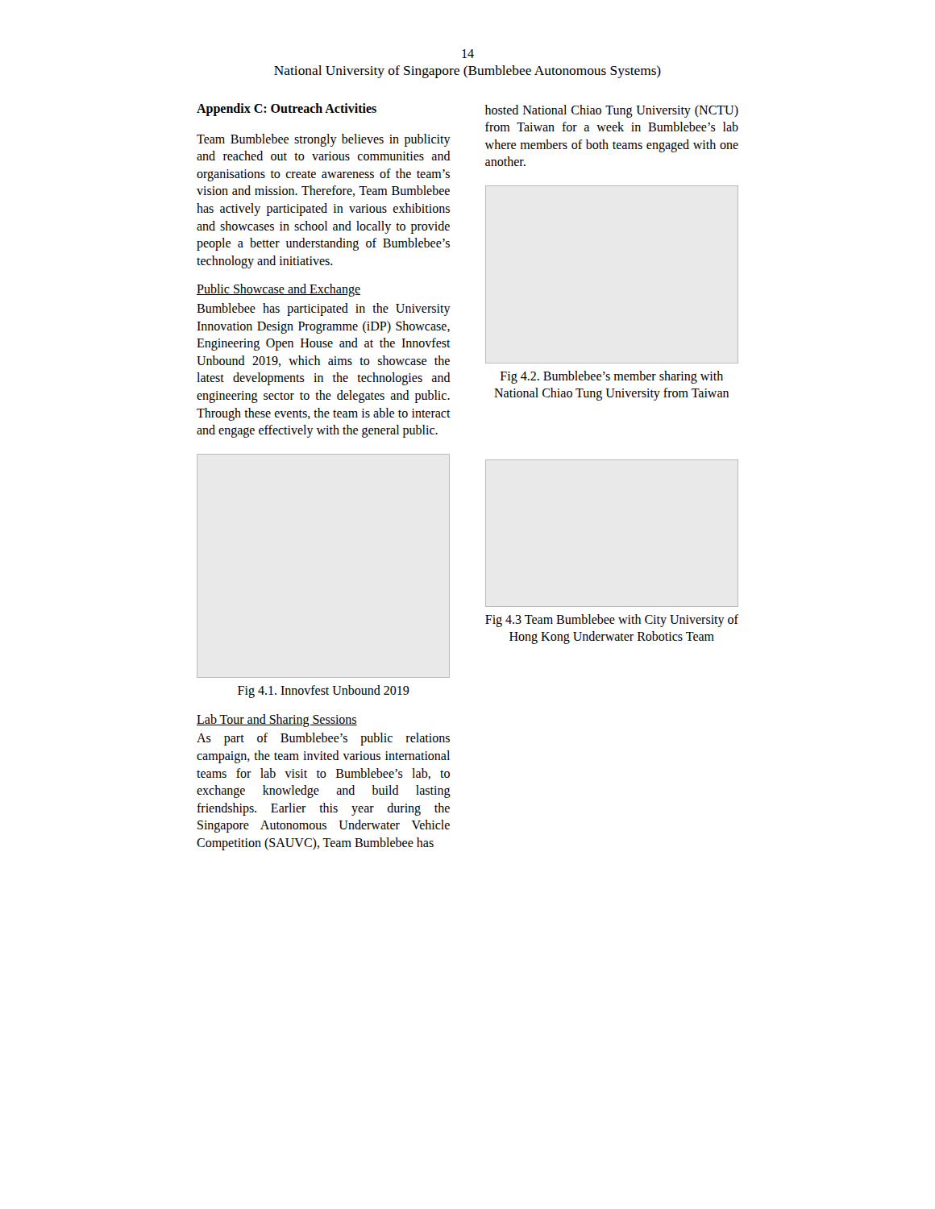14
National University of Singapore (Bumblebee Autonomous Systems)
Appendix C: Outreach Activities
Team Bumblebee strongly believes in publicity and reached out to various communities and organisations to create awareness of the team’s vision and mission. Therefore, Team Bumblebee has actively participated in various exhibitions and showcases in school and locally to provide people a better understanding of Bumblebee’s technology and initiatives.
Public Showcase and Exchange
Bumblebee has participated in the University Innovation Design Programme (iDP) Showcase, Engineering Open House and at the Innovfest Unbound 2019, which aims to showcase the latest developments in the technologies and engineering sector to the delegates and public. Through these events, the team is able to interact and engage effectively with the general public.
Fig 4.1. Innovfest Unbound 2019
Lab Tour and Sharing Sessions
As part of Bumblebee’s public relations campaign, the team invited various international teams for lab visit to Bumblebee’s lab, to exchange knowledge and build lasting friendships. Earlier this year during the Singapore Autonomous Underwater Vehicle Competition (SAUVC), Team Bumblebee has
hosted National Chiao Tung University (NCTU) from Taiwan for a week in Bumblebee’s lab where members of both teams engaged with one another.
Fig 4.2. Bumblebee’s member sharing with National Chiao Tung University from Taiwan
Fig 4.3 Team Bumblebee with City University of Hong Kong Underwater Robotics Team